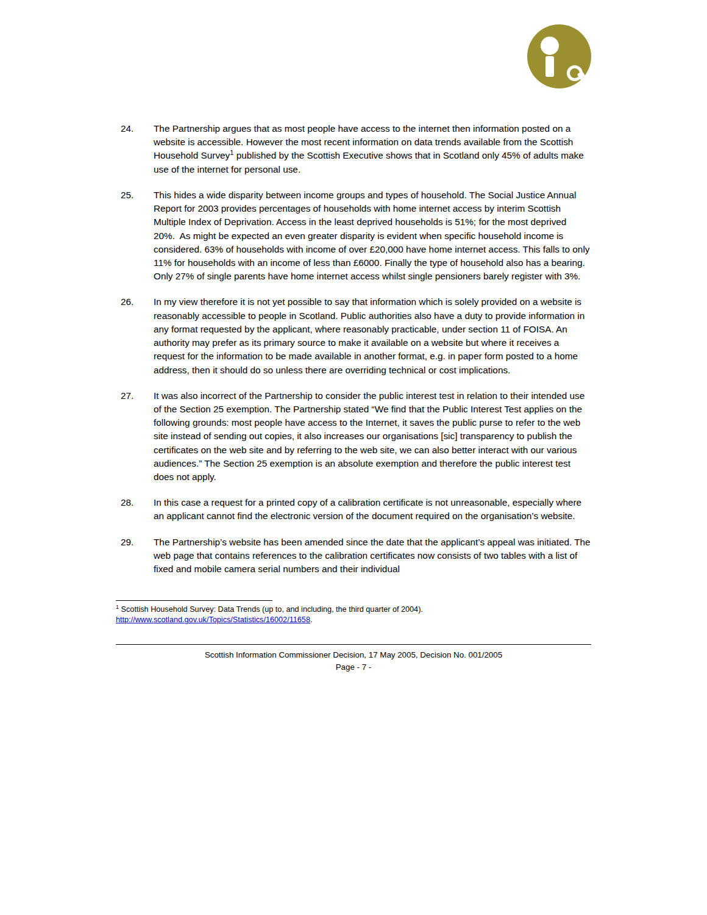The Partnership argues that as most people have access to the internet then information posted on a website is accessible. However the most recent information on data trends available from the Scottish Household Survey1 published by the Scottish Executive shows that in Scotland only 45% of adults make use of the internet for personal use.
This hides a wide disparity between income groups and types of household. The Social Justice Annual Report for 2003 provides percentages of households with home internet access by interim Scottish Multiple Index of Deprivation. Access in the least deprived households is 51%; for the most deprived 20%. As might be expected an even greater disparity is evident when specific household income is considered. 63% of households with income of over £20,000 have home internet access. This falls to only 11% for households with an income of less than £6000. Finally the type of household also has a bearing. Only 27% of single parents have home internet access whilst single pensioners barely register with 3%.
In my view therefore it is not yet possible to say that information which is solely provided on a website is reasonably accessible to people in Scotland. Public authorities also have a duty to provide information in any format requested by the applicant, where reasonably practicable, under section 11 of FOISA. An authority may prefer as its primary source to make it available on a website but where it receives a request for the information to be made available in another format, e.g. in paper form posted to a home address, then it should do so unless there are overriding technical or cost implications.
It was also incorrect of the Partnership to consider the public interest test in relation to their intended use of the Section 25 exemption. The Partnership stated “We find that the Public Interest Test applies on the following grounds: most people have access to the Internet, it saves the public purse to refer to the web site instead of sending out copies, it also increases our organisations [sic] transparency to publish the certificates on the web site and by referring to the web site, we can also better interact with our various audiences.” The Section 25 exemption is an absolute exemption and therefore the public interest test does not apply.
In this case a request for a printed copy of a calibration certificate is not unreasonable, especially where an applicant cannot find the electronic version of the document required on the organisation’s website.
The Partnership’s website has been amended since the date that the applicant’s appeal was initiated. The web page that contains references to the calibration certificates now consists of two tables with a list of fixed and mobile camera serial numbers and their individual
1 Scottish Household Survey: Data Trends (up to, and including, the third quarter of 2004).
http://www.scotland.gov.uk/Topics/Statistics/16002/11658.
Scottish Information Commissioner Decision, 17 May 2005, Decision No. 001/2005
Page - 7 -